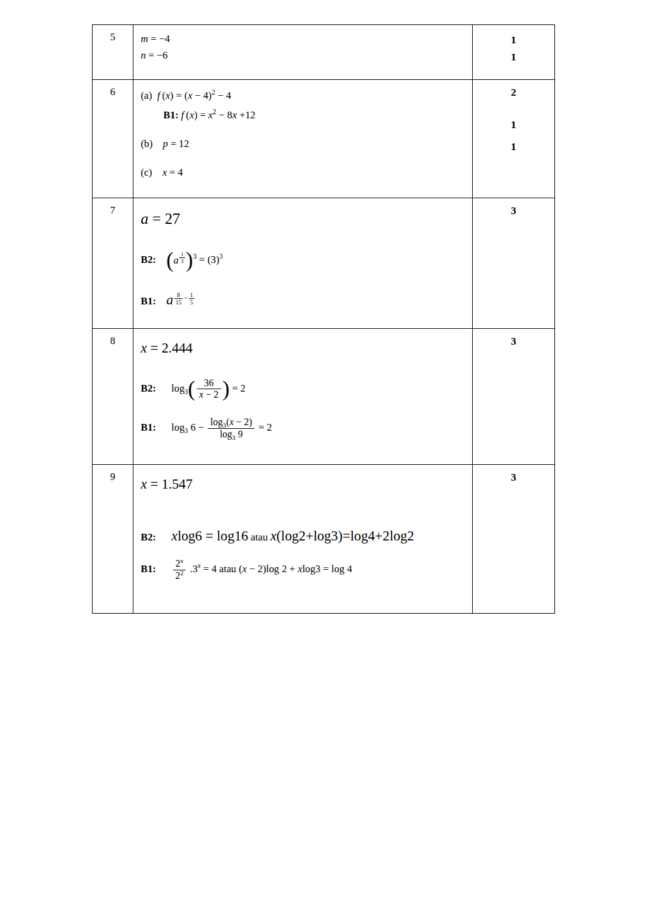| 5 | m = −4 n = −6 | 1 1 |
| 6 | (a) f ( x ) = ( x − 4) 2 − 4 B1: f ( x ) = x 2 − 8 x +12 (b) p = 12 (c) x = 4 | 2 1 1 |
| 7 | a = 27 B2: ( a 1 3 ) 3 = (3) 3 B1: a 8 15 − 1 5 | 3 |
| 8 | x = 2.444 B2: log 3 ( 36 x − 2 ) = 2 B1: log 3 6 − log 3 ( x − 2) log 3 9 = 2 | 3 |
| 9 | x = 1.547 B2: x log6 = log16 atau x (log2+log3)=log4+2log2 B1: 2 x 2 2 .3 x = 4 atau ( x − 2)log 2 + x log3 = log 4 | 3 |